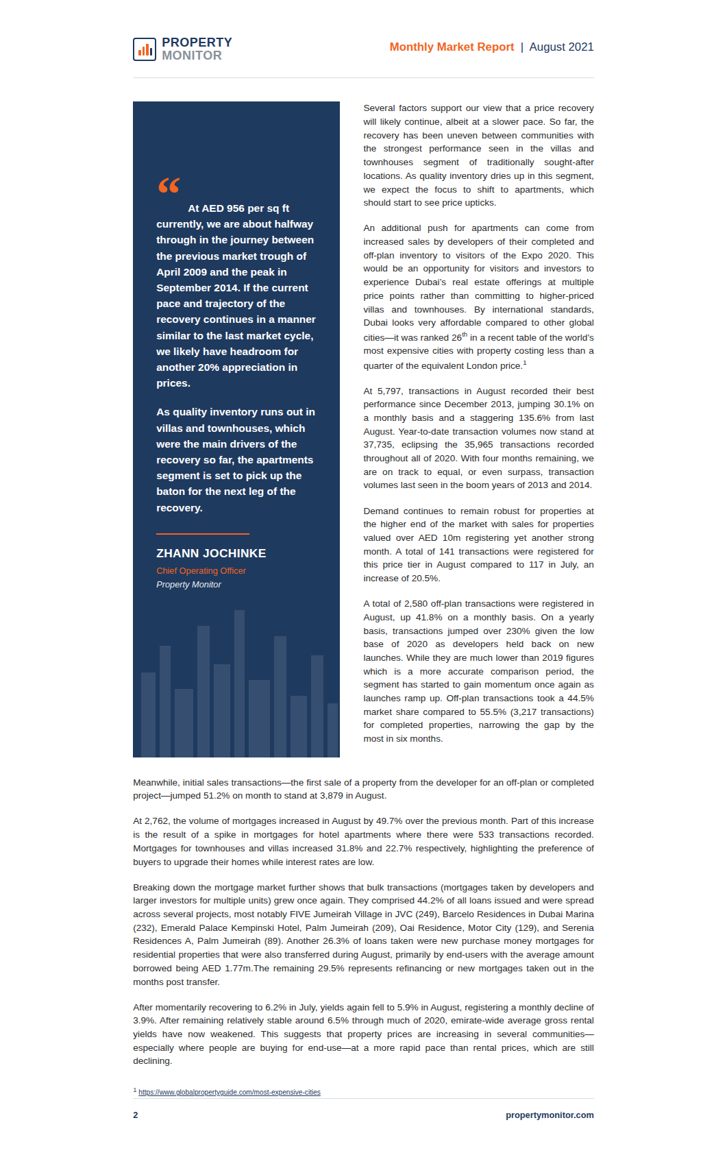PROPERTY
MONITOR
Monthly Market Report | August 2021
“
At AED 956 per sq ft currently, we are about halfway through in the journey between the previous market trough of April 2009 and the peak in September 2014. If the current pace and trajectory of the recovery continues in a manner similar to the last market cycle, we likely have headroom for another 20% appreciation in prices.
As quality inventory runs out in villas and townhouses, which were the main drivers of the recovery so far, the apartments segment is set to pick up the baton for the next leg of the recovery.
ZHANN JOCHINKE
Chief Operating Officer
Property Monitor
Several factors support our view that a price recovery will likely continue, albeit at a slower pace. So far, the recovery has been uneven between communities with the strongest performance seen in the villas and townhouses segment of traditionally sought-after locations. As quality inventory dries up in this segment, we expect the focus to shift to apartments, which should start to see price upticks.
An additional push for apartments can come from increased sales by developers of their completed and off-plan inventory to visitors of the Expo 2020. This would be an opportunity for visitors and investors to experience Dubai’s real estate offerings at multiple price points rather than committing to higher-priced villas and townhouses. By international standards, Dubai looks very affordable compared to other global cities—it was ranked 26th in a recent table of the world’s most expensive cities with property costing less than a quarter of the equivalent London price.1
At 5,797, transactions in August recorded their best performance since December 2013, jumping 30.1% on a monthly basis and a staggering 135.6% from last August. Year-to-date transaction volumes now stand at 37,735, eclipsing the 35,965 transactions recorded throughout all of 2020. With four months remaining, we are on track to equal, or even surpass, transaction volumes last seen in the boom years of 2013 and 2014.
Demand continues to remain robust for properties at the higher end of the market with sales for properties valued over AED 10m registering yet another strong month. A total of 141 transactions were registered for this price tier in August compared to 117 in July, an increase of 20.5%.
A total of 2,580 off-plan transactions were registered in August, up 41.8% on a monthly basis. On a yearly basis, transactions jumped over 230% given the low base of 2020 as developers held back on new launches. While they are much lower than 2019 figures which is a more accurate comparison period, the segment has started to gain momentum once again as launches ramp up. Off-plan transactions took a 44.5% market share compared to 55.5% (3,217 transactions) for completed properties, narrowing the gap by the most in six months.
Meanwhile, initial sales transactions—the first sale of a property from the developer for an off-plan or completed project—jumped 51.2% on month to stand at 3,879 in August.
At 2,762, the volume of mortgages increased in August by 49.7% over the previous month. Part of this increase is the result of a spike in mortgages for hotel apartments where there were 533 transactions recorded. Mortgages for townhouses and villas increased 31.8% and 22.7% respectively, highlighting the preference of buyers to upgrade their homes while interest rates are low.
Breaking down the mortgage market further shows that bulk transactions (mortgages taken by developers and larger investors for multiple units) grew once again. They comprised 44.2% of all loans issued and were spread across several projects, most notably FIVE Jumeirah Village in JVC (249), Barcelo Residences in Dubai Marina (232), Emerald Palace Kempinski Hotel, Palm Jumeirah (209), Oai Residence, Motor City (129), and Serenia Residences A, Palm Jumeirah (89). Another 26.3% of loans taken were new purchase money mortgages for residential properties that were also transferred during August, primarily by end-users with the average amount borrowed being AED 1.77m.The remaining 29.5% represents refinancing or new mortgages taken out in the months post transfer.
After momentarily recovering to 6.2% in July, yields again fell to 5.9% in August, registering a monthly decline of 3.9%. After remaining relatively stable around 6.5% through much of 2020, emirate-wide average gross rental yields have now weakened. This suggests that property prices are increasing in several communities—especially where people are buying for end-use—at a more rapid pace than rental prices, which are still declining.
1 https://www.globalpropertyguide.com/most-expensive-cities
2
propertymonitor.com